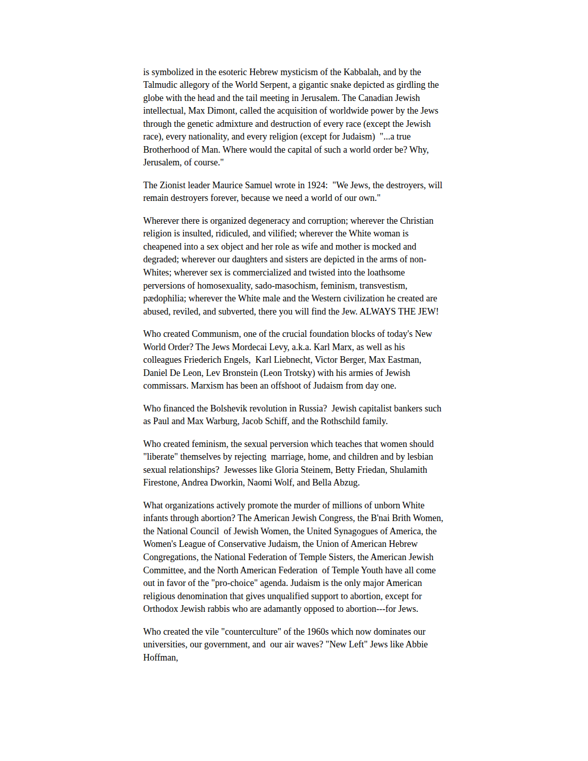is symbolized in the esoteric Hebrew mysticism of the Kabbalah, and by the Talmudic allegory of the World Serpent, a gigantic snake depicted as girdling the globe with the head and the tail meeting in Jerusalem. The Canadian Jewish intellectual, Max Dimont, called the acquisition of worldwide power by the Jews through the genetic admixture and destruction of every race (except the Jewish race), every nationality, and every religion (except for Judaism) "...a true Brotherhood of Man. Where would the capital of such a world order be? Why, Jerusalem, of course."
The Zionist leader Maurice Samuel wrote in 1924: "We Jews, the destroyers, will remain destroyers forever, because we need a world of our own."
Wherever there is organized degeneracy and corruption; wherever the Christian religion is insulted, ridiculed, and vilified; wherever the White woman is cheapened into a sex object and her role as wife and mother is mocked and degraded; wherever our daughters and sisters are depicted in the arms of non-Whites; wherever sex is commercialized and twisted into the loathsome perversions of homosexuality, sado-masochism, feminism, transvestism, pædophilia; wherever the White male and the Western civilization he created are abused, reviled, and subverted, there you will find the Jew. ALWAYS THE JEW!
Who created Communism, one of the crucial foundation blocks of today's New World Order? The Jews Mordecai Levy, a.k.a. Karl Marx, as well as his colleagues Friederich Engels, Karl Liebnecht, Victor Berger, Max Eastman, Daniel De Leon, Lev Bronstein (Leon Trotsky) with his armies of Jewish commissars. Marxism has been an offshoot of Judaism from day one.
Who financed the Bolshevik revolution in Russia? Jewish capitalist bankers such as Paul and Max Warburg, Jacob Schiff, and the Rothschild family.
Who created feminism, the sexual perversion which teaches that women should "liberate" themselves by rejecting marriage, home, and children and by lesbian sexual relationships? Jewesses like Gloria Steinem, Betty Friedan, Shulamith Firestone, Andrea Dworkin, Naomi Wolf, and Bella Abzug.
What organizations actively promote the murder of millions of unborn White infants through abortion? The American Jewish Congress, the B'nai Brith Women, the National Council of Jewish Women, the United Synagogues of America, the Women's League of Conservative Judaism, the Union of American Hebrew Congregations, the National Federation of Temple Sisters, the American Jewish Committee, and the North American Federation of Temple Youth have all come out in favor of the "pro-choice" agenda. Judaism is the only major American religious denomination that gives unqualified support to abortion, except for Orthodox Jewish rabbis who are adamantly opposed to abortion---for Jews.
Who created the vile "counterculture" of the 1960s which now dominates our universities, our government, and our air waves? "New Left" Jews like Abbie Hoffman,